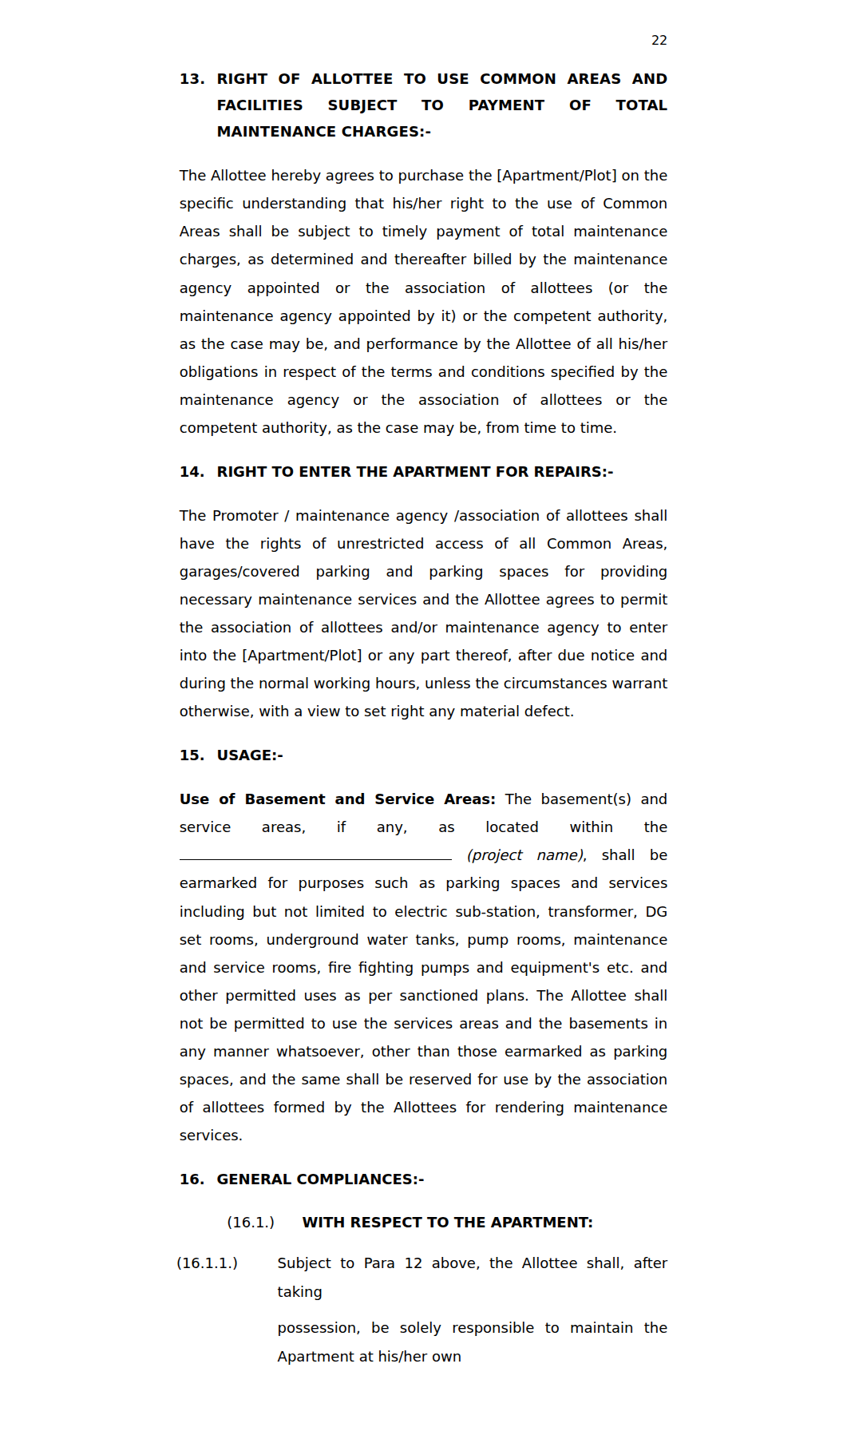22
13. RIGHT OF ALLOTTEE TO USE COMMON AREAS AND FACILITIES SUBJECT TO PAYMENT OF TOTAL MAINTENANCE CHARGES:-
The Allottee hereby agrees to purchase the [Apartment/Plot] on the specific understanding that his/her right to the use of Common Areas shall be subject to timely payment of total maintenance charges, as determined and thereafter billed by the maintenance agency appointed or the association of allottees (or the maintenance agency appointed by it) or the competent authority, as the case may be, and performance by the Allottee of all his/her obligations in respect of the terms and conditions specified by the maintenance agency or the association of allottees or the competent authority, as the case may be, from time to time.
14. RIGHT TO ENTER THE APARTMENT FOR REPAIRS:-
The Promoter / maintenance agency /association of allottees shall have the rights of unrestricted access of all Common Areas, garages/covered parking and parking spaces for providing necessary maintenance services and the Allottee agrees to permit the association of allottees and/or maintenance agency to enter into the [Apartment/Plot] or any part thereof, after due notice and during the normal working hours, unless the circumstances warrant otherwise, with a view to set right any material defect.
15. USAGE:-
Use of Basement and Service Areas: The basement(s) and service areas, if any, as located within the (project name), shall be earmarked for purposes such as parking spaces and services including but not limited to electric sub-station, transformer, DG set rooms, underground water tanks, pump rooms, maintenance and service rooms, fire fighting pumps and equipment's etc. and other permitted uses as per sanctioned plans. The Allottee shall not be permitted to use the services areas and the basements in any manner whatsoever, other than those earmarked as parking spaces, and the same shall be reserved for use by the association of allottees formed by the Allottees for rendering maintenance services.
16. GENERAL COMPLIANCES:-
(16.1.) WITH RESPECT TO THE APARTMENT:
(16.1.1.) Subject to Para 12 above, the Allottee shall, after taking
possession, be solely responsible to maintain the Apartment at his/her own